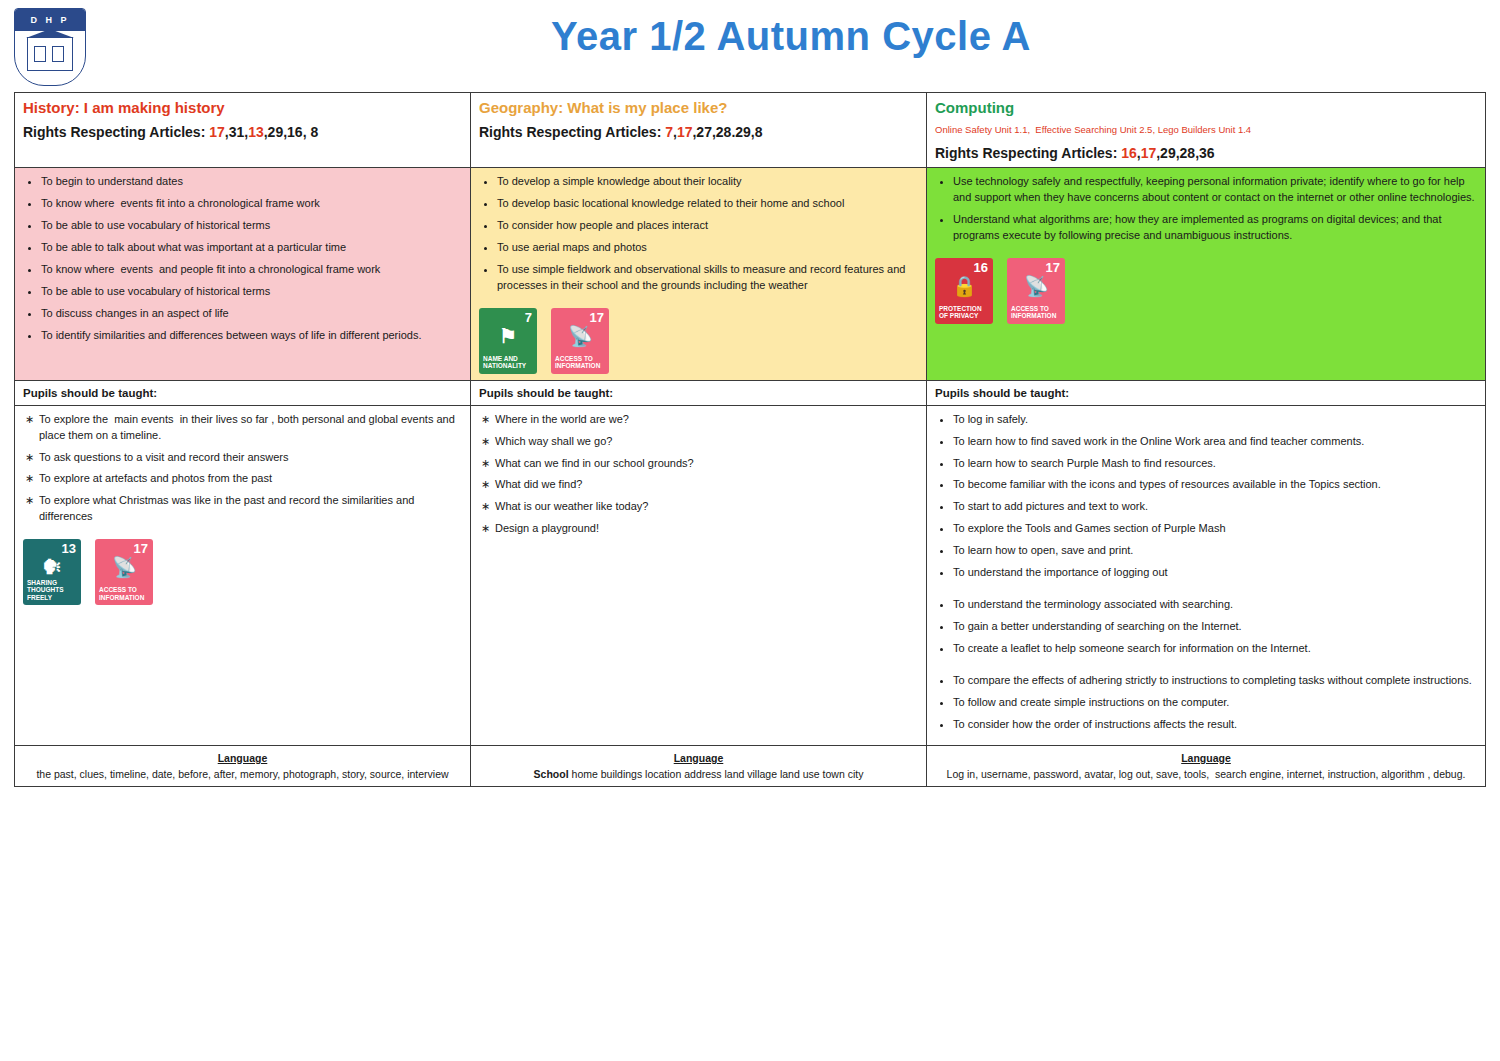D H P
Year 1/2 Autumn Cycle A
| History: I am making history Rights Respecting Articles: 17 ,31, 13 ,29,16, 8 | Geography: What is my place like? Rights Respecting Articles: 7 , 17 ,27,28.29,8 | Computing Online Safety Unit 1.1, Effective Searching Unit 2.5, Lego Builders Unit 1.4 Rights Respecting Articles: 16 , 17 ,29,28,36 |
| To begin to understand dates To know where events fit into a chronological frame work To be able to use vocabulary of historical terms To be able to talk about what was important at a particular time To know where events and people fit into a chronological frame work To be able to use vocabulary of historical terms To discuss changes in an aspect of life To identify similarities and differences between ways of life in different periods. | To develop a simple knowledge about their locality To develop basic locational knowledge related to their home and school To consider how people and places interact To use aerial maps and photos To use simple fieldwork and observational skills to measure and record features and processes in their school and the grounds including the weather 7 ⚑ Name and Nationality 17 📡 Access to Information | Use technology safely and respectfully, keeping personal information private; identify where to go for help and support when they have concerns about content or contact on the internet or other online technologies. Understand what algorithms are; how they are implemented as programs on digital devices; and that programs execute by following precise and unambiguous instructions. 16 🔒 Protection of Privacy 17 📡 Access to Information |
| Pupils should be taught: | Pupils should be taught: | Pupils should be taught: |
| To explore the main events in their lives so far , both personal and global events and place them on a timeline. To ask questions to a visit and record their answers To explore at artefacts and photos from the past To explore what Christmas was like in the past and record the similarities and differences 13 🗣 Sharing Thoughts Freely 17 📡 Access to Information | Where in the world are we? Which way shall we go? What can we find in our school grounds? What did we find? What is our weather like today? Design a playground! | To log in safely. To learn how to find saved work in the Online Work area and find teacher comments. To learn how to search Purple Mash to find resources. To become familiar with the icons and types of resources available in the Topics section. To start to add pictures and text to work. To explore the Tools and Games section of Purple Mash To learn how to open, save and print. To understand the importance of logging out To understand the terminology associated with searching. To gain a better understanding of searching on the Internet. To create a leaflet to help someone search for information on the Internet. To compare the effects of adhering strictly to instructions to completing tasks without complete instructions. To follow and create simple instructions on the computer. To consider how the order of instructions affects the result. |
| Language the past, clues, timeline, date, before, after, memory, photograph, story, source, interview | Language School home buildings location address land village land use town city | Language Log in, username, password, avatar, log out, save, tools, search engine, internet, instruction, algorithm , debug. |